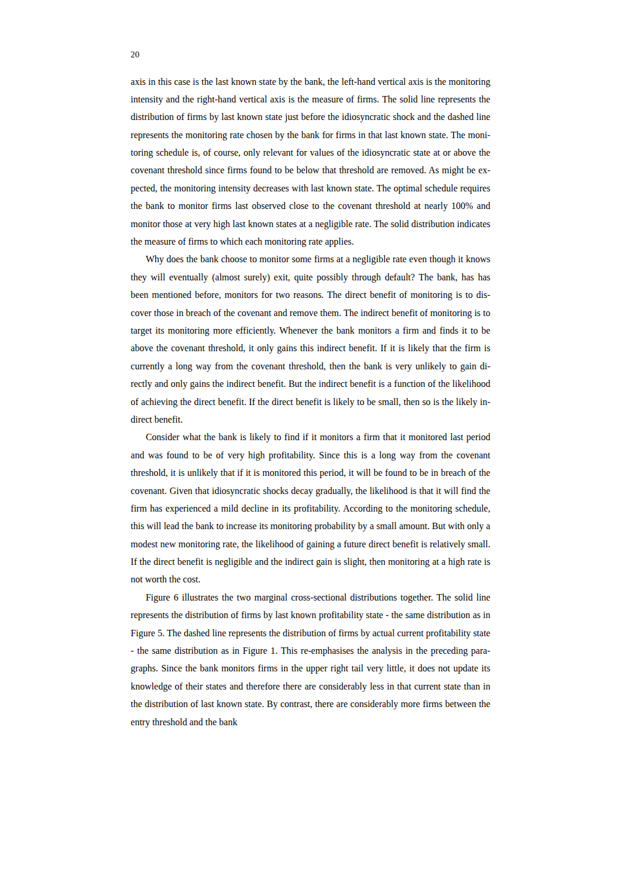20
axis in this case is the last known state by the bank, the left-hand vertical axis is the monitoring intensity and the right-hand vertical axis is the measure of firms. The solid line represents the distribution of firms by last known state just before the idiosyncratic shock and the dashed line represents the monitoring rate chosen by the bank for firms in that last known state. The monitoring schedule is, of course, only relevant for values of the idiosyncratic state at or above the covenant threshold since firms found to be below that threshold are removed. As might be expected, the monitoring intensity decreases with last known state. The optimal schedule requires the bank to monitor firms last observed close to the covenant threshold at nearly 100% and monitor those at very high last known states at a negligible rate. The solid distribution indicates the measure of firms to which each monitoring rate applies.
Why does the bank choose to monitor some firms at a negligible rate even though it knows they will eventually (almost surely) exit, quite possibly through default? The bank, has has been mentioned before, monitors for two reasons. The direct benefit of monitoring is to discover those in breach of the covenant and remove them. The indirect benefit of monitoring is to target its monitoring more efficiently. Whenever the bank monitors a firm and finds it to be above the covenant threshold, it only gains this indirect benefit. If it is likely that the firm is currently a long way from the covenant threshold, then the bank is very unlikely to gain directly and only gains the indirect benefit. But the indirect benefit is a function of the likelihood of achieving the direct benefit. If the direct benefit is likely to be small, then so is the likely indirect benefit.
Consider what the bank is likely to find if it monitors a firm that it monitored last period and was found to be of very high profitability. Since this is a long way from the covenant threshold, it is unlikely that if it is monitored this period, it will be found to be in breach of the covenant. Given that idiosyncratic shocks decay gradually, the likelihood is that it will find the firm has experienced a mild decline in its profitability. According to the monitoring schedule, this will lead the bank to increase its monitoring probability by a small amount. But with only a modest new monitoring rate, the likelihood of gaining a future direct benefit is relatively small. If the direct benefit is negligible and the indirect gain is slight, then monitoring at a high rate is not worth the cost.
Figure 6 illustrates the two marginal cross-sectional distributions together. The solid line represents the distribution of firms by last known profitability state - the same distribution as in Figure 5. The dashed line represents the distribution of firms by actual current profitability state - the same distribution as in Figure 1. This re-emphasises the analysis in the preceding paragraphs. Since the bank monitors firms in the upper right tail very little, it does not update its knowledge of their states and therefore there are considerably less in that current state than in the distribution of last known state. By contrast, there are considerably more firms between the entry threshold and the bank